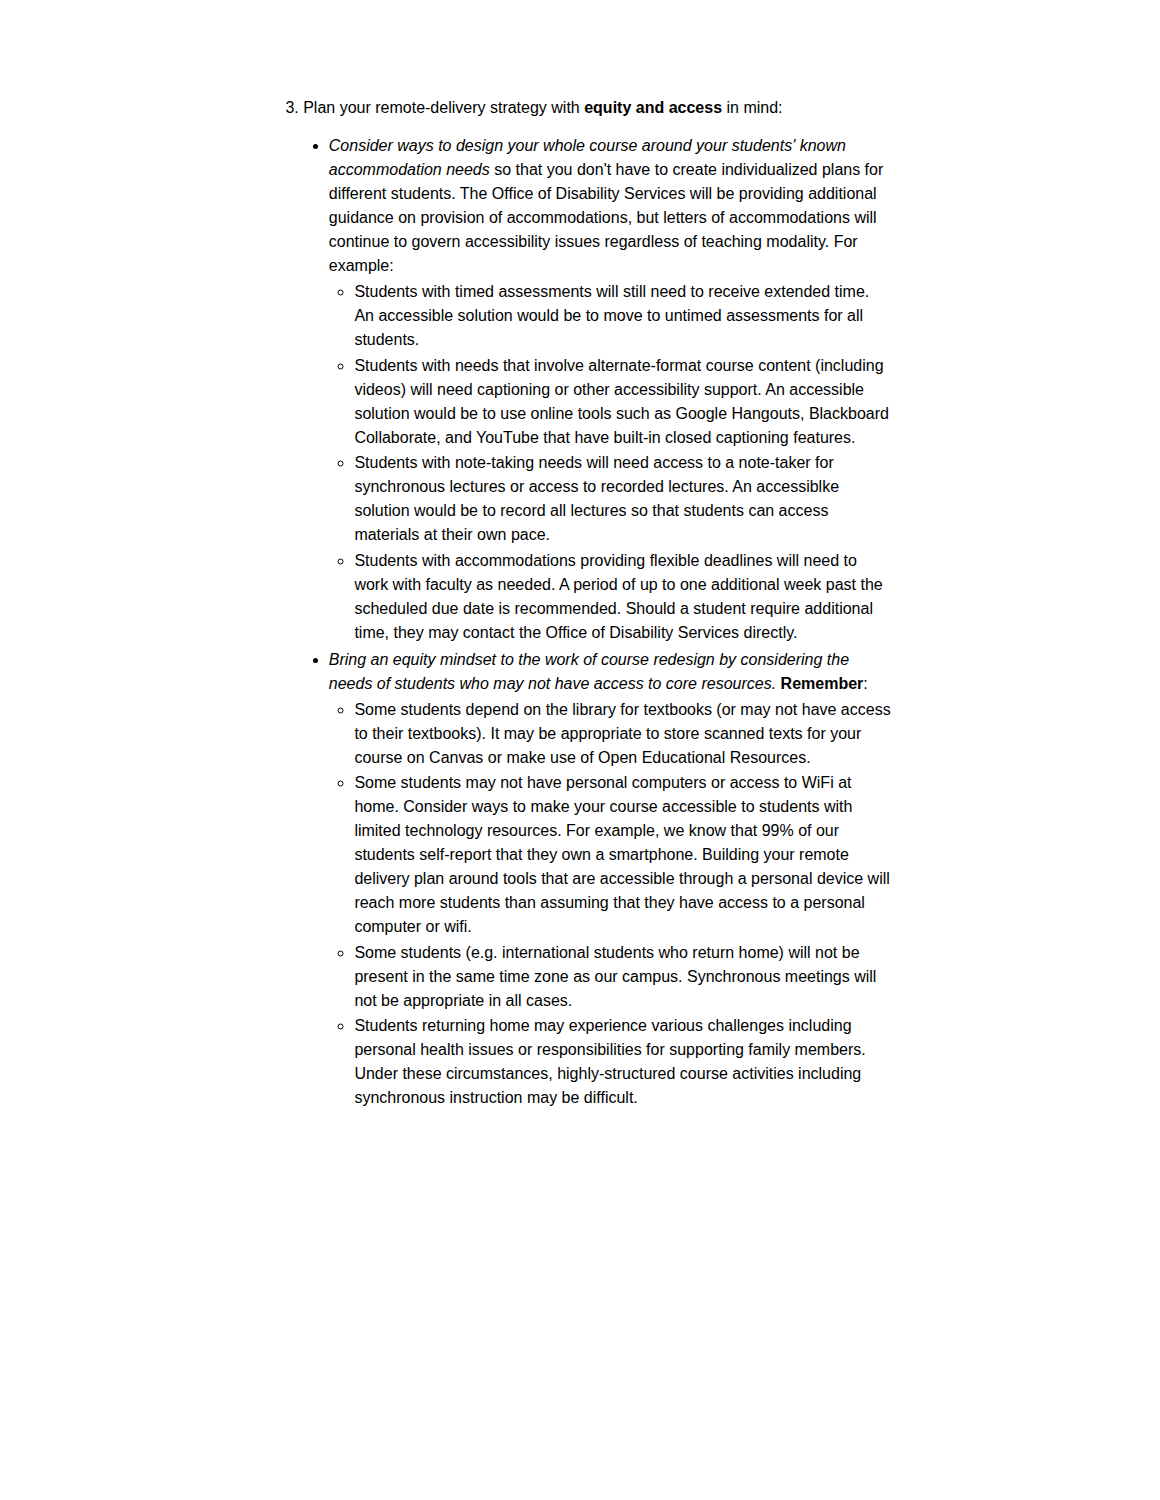Plan your remote-delivery strategy with equity and access in mind:
Consider ways to design your whole course around your students' known accommodation needs so that you don't have to create individualized plans for different students. The Office of Disability Services will be providing additional guidance on provision of accommodations, but letters of accommodations will continue to govern accessibility issues regardless of teaching modality. For example:
Students with timed assessments will still need to receive extended time. An accessible solution would be to move to untimed assessments for all students.
Students with needs that involve alternate-format course content (including videos) will need captioning or other accessibility support. An accessible solution would be to use online tools such as Google Hangouts, Blackboard Collaborate, and YouTube that have built-in closed captioning features.
Students with note-taking needs will need access to a note-taker for synchronous lectures or access to recorded lectures. An accessiblke solution would be to record all lectures so that students can access materials at their own pace.
Students with accommodations providing flexible deadlines will need to work with faculty as needed. A period of up to one additional week past the scheduled due date is recommended. Should a student require additional time, they may contact the Office of Disability Services directly.
Bring an equity mindset to the work of course redesign by considering the needs of students who may not have access to core resources. Remember:
Some students depend on the library for textbooks (or may not have access to their textbooks). It may be appropriate to store scanned texts for your course on Canvas or make use of Open Educational Resources.
Some students may not have personal computers or access to WiFi at home. Consider ways to make your course accessible to students with limited technology resources. For example, we know that 99% of our students self-report that they own a smartphone. Building your remote delivery plan around tools that are accessible through a personal device will reach more students than assuming that they have access to a personal computer or wifi.
Some students (e.g. international students who return home) will not be present in the same time zone as our campus. Synchronous meetings will not be appropriate in all cases.
Students returning home may experience various challenges including personal health issues or responsibilities for supporting family members. Under these circumstances, highly-structured course activities including synchronous instruction may be difficult.